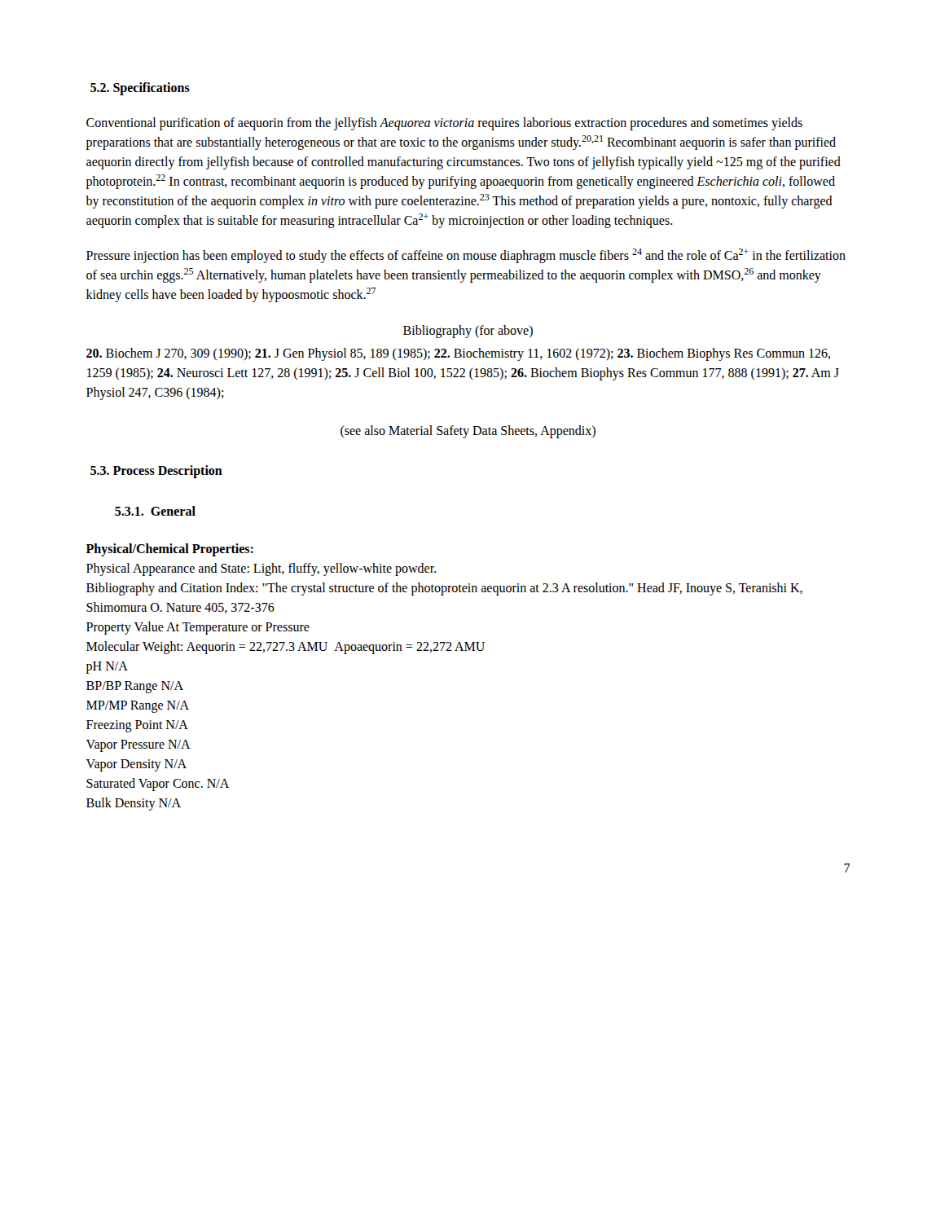5.2. Specifications
Conventional purification of aequorin from the jellyfish Aequorea victoria requires laborious extraction procedures and sometimes yields preparations that are substantially heterogeneous or that are toxic to the organisms under study.20,21 Recombinant aequorin is safer than purified aequorin directly from jellyfish because of controlled manufacturing circumstances. Two tons of jellyfish typically yield ~125 mg of the purified photoprotein.22 In contrast, recombinant aequorin is produced by purifying apoaequorin from genetically engineered Escherichia coli, followed by reconstitution of the aequorin complex in vitro with pure coelenterazine.23 This method of preparation yields a pure, nontoxic, fully charged aequorin complex that is suitable for measuring intracellular Ca2+ by microinjection or other loading techniques.
Pressure injection has been employed to study the effects of caffeine on mouse diaphragm muscle fibers 24 and the role of Ca2+ in the fertilization of sea urchin eggs.25 Alternatively, human platelets have been transiently permeabilized to the aequorin complex with DMSO,26 and monkey kidney cells have been loaded by hypoosmotic shock.27
Bibliography (for above)
20. Biochem J 270, 309 (1990); 21. J Gen Physiol 85, 189 (1985); 22. Biochemistry 11, 1602 (1972); 23. Biochem Biophys Res Commun 126, 1259 (1985); 24. Neurosci Lett 127, 28 (1991); 25. J Cell Biol 100, 1522 (1985); 26. Biochem Biophys Res Commun 177, 888 (1991); 27. Am J Physiol 247, C396 (1984);
(see also Material Safety Data Sheets, Appendix)
5.3. Process Description
5.3.1. General
Physical/Chemical Properties:
Physical Appearance and State: Light, fluffy, yellow-white powder.
Bibliography and Citation Index: "The crystal structure of the photoprotein aequorin at 2.3 A resolution." Head JF, Inouye S, Teranishi K, Shimomura O. Nature 405, 372-376
Property Value At Temperature or Pressure
Molecular Weight: Aequorin = 22,727.3 AMU Apoaequorin = 22,272 AMU
pH N/A
BP/BP Range N/A
MP/MP Range N/A
Freezing Point N/A
Vapor Pressure N/A
Vapor Density N/A
Saturated Vapor Conc. N/A
Bulk Density N/A
7